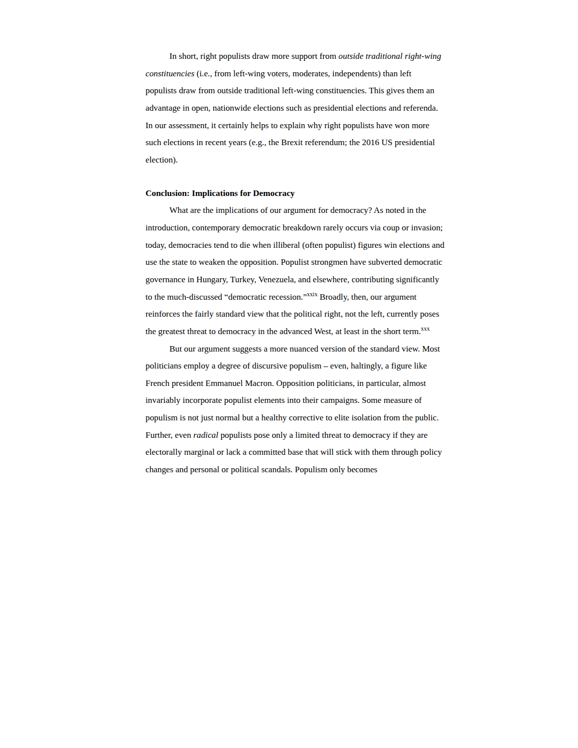In short, right populists draw more support from outside traditional right-wing constituencies (i.e., from left-wing voters, moderates, independents) than left populists draw from outside traditional left-wing constituencies. This gives them an advantage in open, nationwide elections such as presidential elections and referenda. In our assessment, it certainly helps to explain why right populists have won more such elections in recent years (e.g., the Brexit referendum; the 2016 US presidential election).
Conclusion: Implications for Democracy
What are the implications of our argument for democracy? As noted in the introduction, contemporary democratic breakdown rarely occurs via coup or invasion; today, democracies tend to die when illiberal (often populist) figures win elections and use the state to weaken the opposition. Populist strongmen have subverted democratic governance in Hungary, Turkey, Venezuela, and elsewhere, contributing significantly to the much-discussed “democratic recession.”xxix Broadly, then, our argument reinforces the fairly standard view that the political right, not the left, currently poses the greatest threat to democracy in the advanced West, at least in the short term.xxx
But our argument suggests a more nuanced version of the standard view. Most politicians employ a degree of discursive populism – even, haltingly, a figure like French president Emmanuel Macron. Opposition politicians, in particular, almost invariably incorporate populist elements into their campaigns. Some measure of populism is not just normal but a healthy corrective to elite isolation from the public. Further, even radical populists pose only a limited threat to democracy if they are electorally marginal or lack a committed base that will stick with them through policy changes and personal or political scandals. Populism only becomes